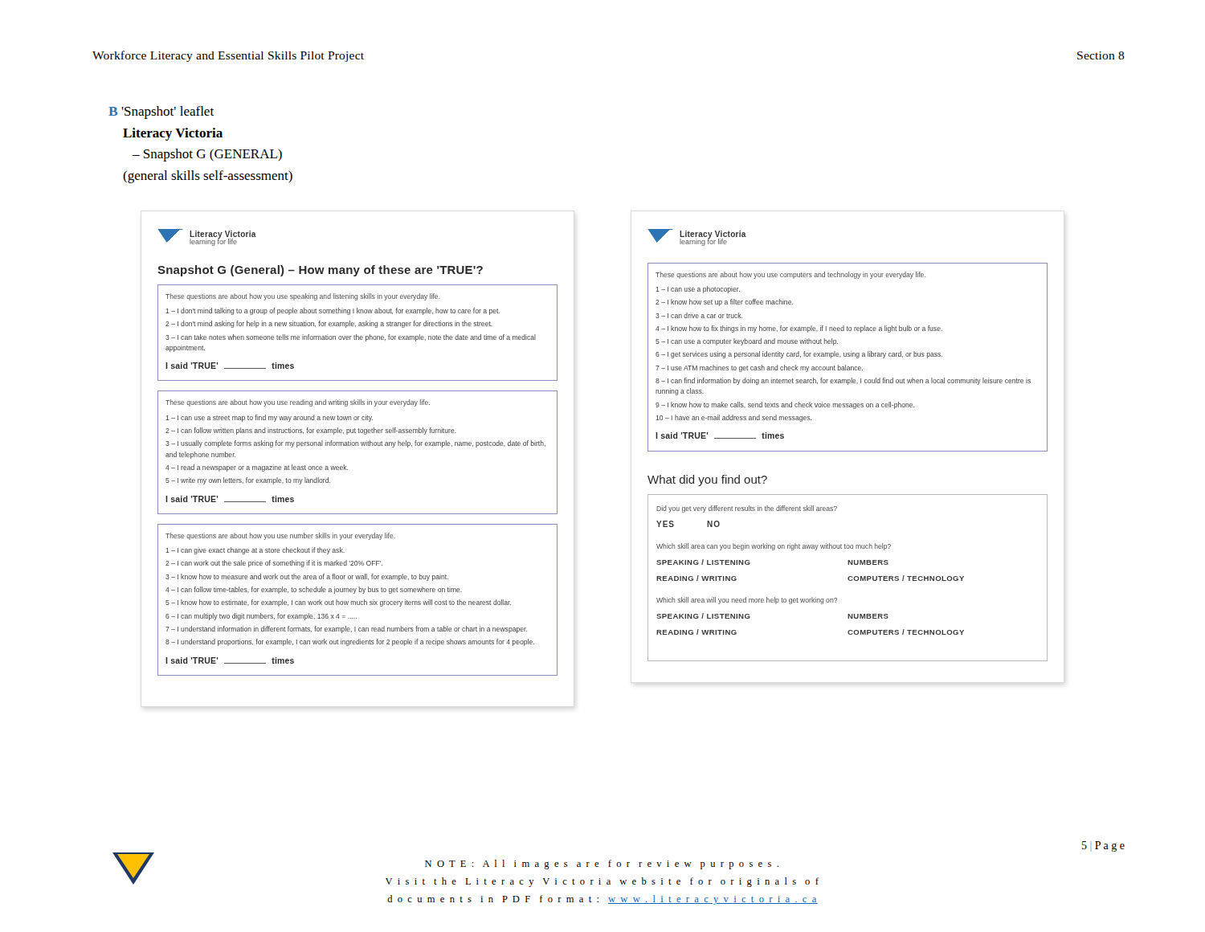Workforce Literacy and Essential Skills Pilot Project
Section 8
B 'Snapshot' leaflet Literacy Victoria – Snapshot G (GENERAL) (general skills self-assessment)
Literacy Victorialearning for life
Snapshot G (General) – How many of these are 'TRUE'?
These questions are about how you use speaking and listening skills in your everyday life.
1 – I don't mind talking to a group of people about something I know about, for example, how to care for a pet.
2 – I don't mind asking for help in a new situation, for example, asking a stranger for directions in the street.
3 – I can take notes when someone tells me information over the phone, for example, note the date and time of a medical appointment.
I said 'TRUE' times
These questions are about how you use reading and writing skills in your everyday life.
1 – I can use a street map to find my way around a new town or city.
2 – I can follow written plans and instructions, for example, put together self-assembly furniture.
3 – I usually complete forms asking for my personal information without any help, for example, name, postcode, date of birth, and telephone number.
4 – I read a newspaper or a magazine at least once a week.
5 – I write my own letters, for example, to my landlord.
I said 'TRUE' times
These questions are about how you use number skills in your everyday life.
1 – I can give exact change at a store checkout if they ask.
2 – I can work out the sale price of something if it is marked '20% OFF'.
3 – I know how to measure and work out the area of a floor or wall, for example, to buy paint.
4 – I can follow time-tables, for example, to schedule a journey by bus to get somewhere on time.
5 – I know how to estimate, for example, I can work out how much six grocery items will cost to the nearest dollar.
6 – I can multiply two digit numbers, for example, 136 x 4 = .....
7 – I understand information in different formats, for example, I can read numbers from a table or chart in a newspaper.
8 – I understand proportions, for example, I can work out ingredients for 2 people if a recipe shows amounts for 4 people.
I said 'TRUE' times
Literacy Victorialearning for life
These questions are about how you use computers and technology in your everyday life.
1 – I can use a photocopier.
2 – I know how set up a filter coffee machine.
3 – I can drive a car or truck.
4 – I know how to fix things in my home, for example, if I need to replace a light bulb or a fuse.
5 – I can use a computer keyboard and mouse without help.
6 – I get services using a personal identity card, for example, using a library card, or bus pass.
7 – I use ATM machines to get cash and check my account balance.
8 – I can find information by doing an internet search, for example, I could find out when a local community leisure centre is running a class.
9 – I know how to make calls, send texts and check voice messages on a cell-phone.
10 – I have an e-mail address and send messages.
I said 'TRUE' times
What did you find out?
Did you get very different results in the different skill areas?
YES NO
Which skill area can you begin working on right away without too much help?
SPEAKING / LISTENING
NUMBERS
READING / WRITING
COMPUTERS / TECHNOLOGY
Which skill area will you need more help to get working on?
SPEAKING / LISTENING
NUMBERS
READING / WRITING
COMPUTERS / TECHNOLOGY
5 | P a g e
N O T E : A l l i m a g e s a r e f o r r e v i e w p u r p o s e s .
V i s i t t h e L i t e r a c y V i c t o r i a w e b s i t e f o r o r i g i n a l s o f
d o c u m e n t s i n P D F f o r m a t : w w w . l i t e r a c y v i c t o r i a . c a